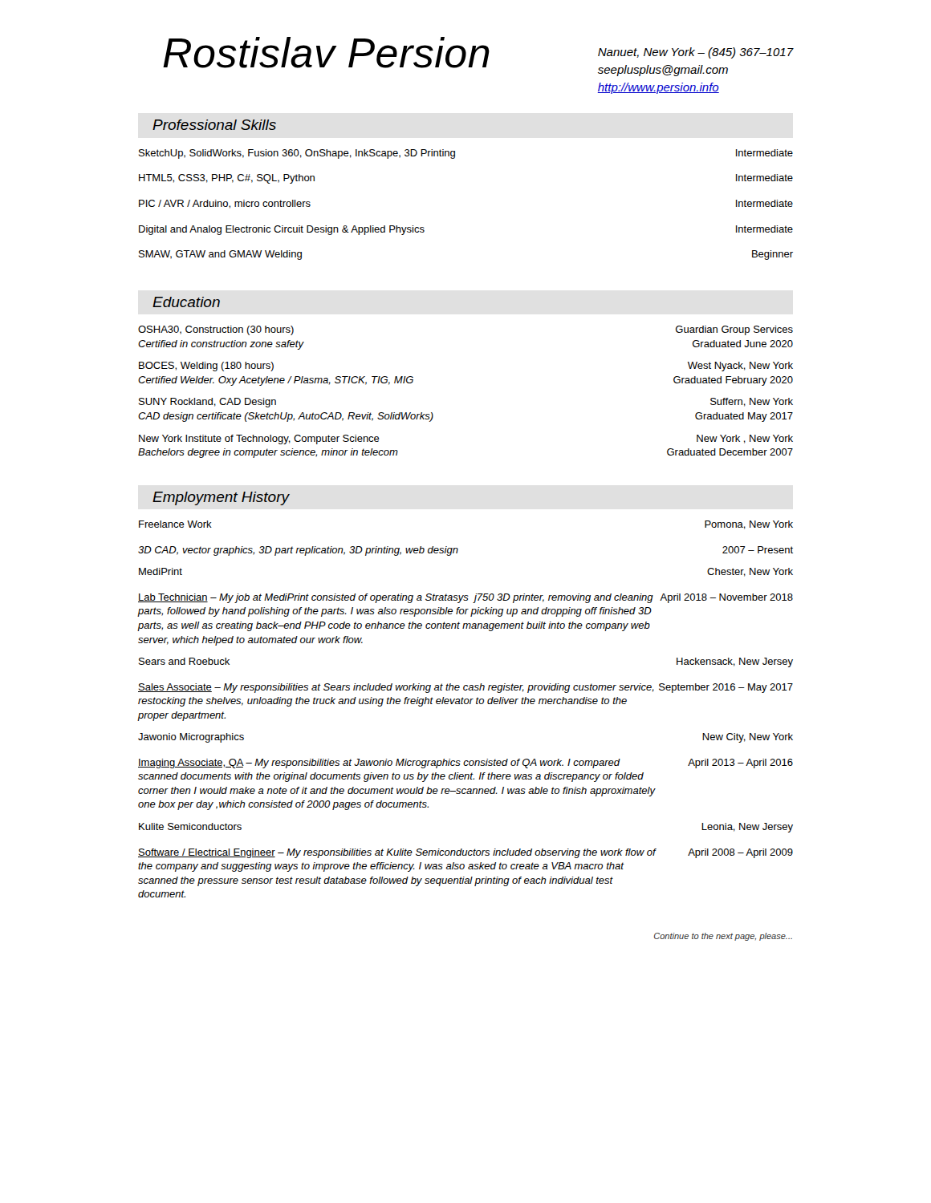Rostislav Persion
Nanuet, New York – (845) 367–1017
seeplusplus@gmail.com
http://www.persion.info
Professional Skills
| SketchUp, SolidWorks, Fusion 360, OnShape, InkScape, 3D Printing | Intermediate |
| HTML5, CSS3, PHP, C#, SQL, Python | Intermediate |
| PIC / AVR / Arduino, micro controllers | Intermediate |
| Digital and Analog Electronic Circuit Design & Applied Physics | Intermediate |
| SMAW, GTAW and GMAW Welding | Beginner |
Education
| OSHA30, Construction (30 hours) Certified in construction zone safety | Guardian Group Services Graduated June 2020 |
| BOCES, Welding (180 hours) Certified Welder. Oxy Acetylene / Plasma, STICK, TIG, MIG | West Nyack, New York Graduated February 2020 |
| SUNY Rockland, CAD Design CAD design certificate (SketchUp, AutoCAD, Revit, SolidWorks) | Suffern, New York Graduated May 2017 |
| New York Institute of Technology, Computer Science Bachelors degree in computer science, minor in telecom | New York , New York Graduated December 2007 |
Employment History
| Freelance Work | Pomona, New York |
| 3D CAD, vector graphics, 3D part replication, 3D printing, web design | 2007 – Present |
| MediPrint | Chester, New York |
| Lab Technician – My job at MediPrint consisted of operating a Stratasys j750 3D printer, removing and cleaning parts, followed by hand polishing of the parts. I was also responsible for picking up and dropping off finished 3D parts, as well as creating back–end PHP code to enhance the content management built into the company web server, which helped to automated our work flow. | April 2018 – November 2018 |
| Sears and Roebuck | Hackensack, New Jersey |
| Sales Associate – My responsibilities at Sears included working at the cash register, providing customer service, restocking the shelves, unloading the truck and using the freight elevator to deliver the merchandise to the proper department. | September 2016 – May 2017 |
| Jawonio Micrographics | New City, New York |
| Imaging Associate, QA – My responsibilities at Jawonio Micrographics consisted of QA work. I compared scanned documents with the original documents given to us by the client. If there was a discrepancy or folded corner then I would make a note of it and the document would be re–scanned. I was able to finish approximately one box per day ,which consisted of 2000 pages of documents. | April 2013 – April 2016 |
| Kulite Semiconductors | Leonia, New Jersey |
| Software / Electrical Engineer – My responsibilities at Kulite Semiconductors included observing the work flow of the company and suggesting ways to improve the efficiency. I was also asked to create a VBA macro that scanned the pressure sensor test result database followed by sequential printing of each individual test document. | April 2008 – April 2009 |
Continue to the next page, please...